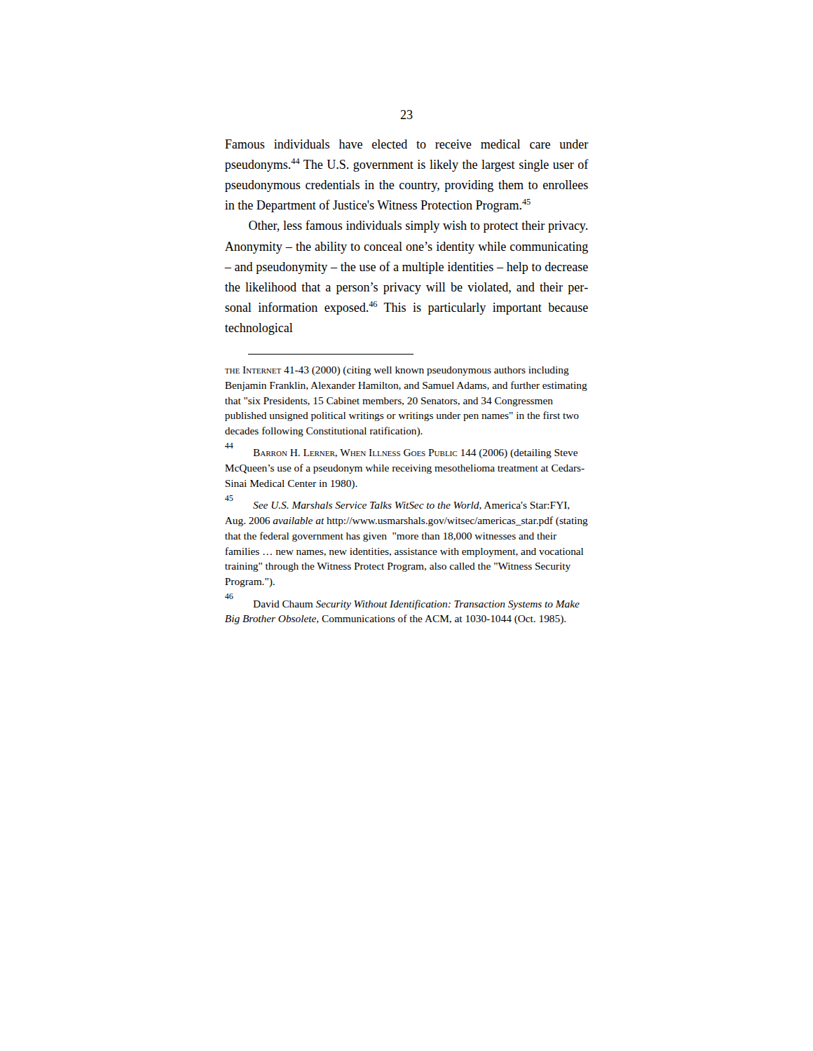23
Famous individuals have elected to receive medical care under pseudonyms.44 The U.S. government is likely the largest single user of pseudonymous credentials in the country, providing them to enrollees in the Department of Justice's Witness Protection Program.45
Other, less famous individuals simply wish to protect their privacy. Anonymity – the ability to conceal one’s identity while communicating – and pseudonymity – the use of a multiple identities – help to decrease the likelihood that a person’s privacy will be violated, and their personal information exposed.46 This is particularly important because technological
the Internet 41-43 (2000) (citing well known pseudonymous authors including Benjamin Franklin, Alexander Hamilton, and Samuel Adams, and further estimating that "six Presidents, 15 Cabinet members, 20 Senators, and 34 Congressmen published unsigned political writings or writings under pen names" in the first two decades following Constitutional ratification).
44 Barron H. Lerner, When Illness Goes Public 144 (2006) (detailing Steve McQueen’s use of a pseudonym while receiving mesothelioma treatment at Cedars-Sinai Medical Center in 1980).
45 See U.S. Marshals Service Talks WitSec to the World, America's Star:FYI, Aug. 2006 available at http://www.usmarshals.gov/witsec/americas_star.pdf (stating that the federal government has given "more than 18,000 witnesses and their families … new names, new identities, assistance with employment, and vocational training" through the Witness Protect Program, also called the "Witness Security Program.").
46 David Chaum Security Without Identification: Transaction Systems to Make Big Brother Obsolete, Communications of the ACM, at 1030-1044 (Oct. 1985).